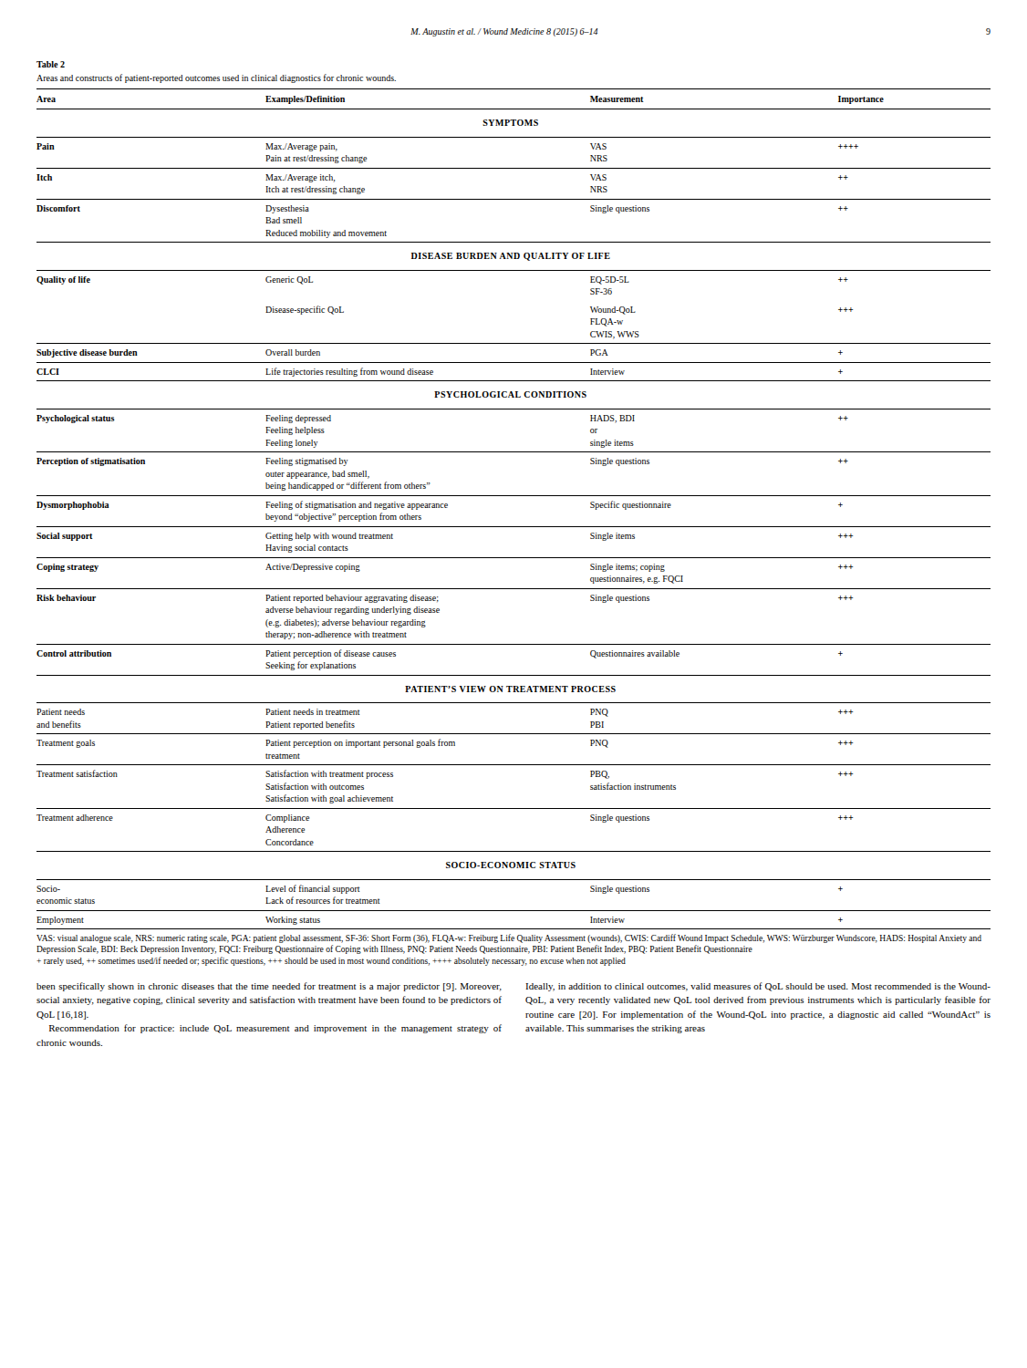M. Augustin et al. / Wound Medicine 8 (2015) 6–14
9
Table 2
Areas and constructs of patient-reported outcomes used in clinical diagnostics for chronic wounds.
| Area | Examples/Definition | Measurement | Importance |
| --- | --- | --- | --- |
| SYMPTOMS |
| Pain | Max./Average pain, Pain at rest/dressing change | VAS NRS | ++++ |
| Itch | Max./Average itch, Itch at rest/dressing change | VAS NRS | ++ |
| Discomfort | Dysesthesia Bad smell Reduced mobility and movement | Single questions | ++ |
| DISEASE BURDEN AND QUALITY OF LIFE |
| Quality of life | Generic QoL | EQ-5D-5L SF-36 | ++ |
| | Disease-specific QoL | Wound-QoL FLQA-w CWIS, WWS | +++ |
| Subjective disease burden | Overall burden | PGA | + |
| CLCI | Life trajectories resulting from wound disease | Interview | + |
| PSYCHOLOGICAL CONDITIONS |
| Psychological status | Feeling depressed Feeling helpless Feeling lonely | HADS, BDI or single items | ++ |
| Perception of stigmatisation | Feeling stigmatised by outer appearance, bad smell, being handicapped or “different from others” | Single questions | ++ |
| Dysmorphophobia | Feeling of stigmatisation and negative appearance beyond “objective” perception from others | Specific questionnaire | + |
| Social support | Getting help with wound treatment Having social contacts | Single items | +++ |
| Coping strategy | Active/Depressive coping | Single items; coping questionnaires, e.g. FQCI | +++ |
| Risk behaviour | Patient reported behaviour aggravating disease; adverse behaviour regarding underlying disease (e.g. diabetes); adverse behaviour regarding therapy; non-adherence with treatment | Single questions | +++ |
| Control attribution | Patient perception of disease causes Seeking for explanations | Questionnaires available | + |
| PATIENT’S VIEW ON TREATMENT PROCESS |
| Patient needs and benefits | Patient needs in treatment Patient reported benefits | PNQ PBI | +++ |
| Treatment goals | Patient perception on important personal goals from treatment | PNQ | +++ |
| Treatment satisfaction | Satisfaction with treatment process Satisfaction with outcomes Satisfaction with goal achievement | PBQ, satisfaction instruments | +++ |
| Treatment adherence | Compliance Adherence Concordance | Single questions | +++ |
| SOCIO-ECONOMIC STATUS |
| Socio- economic status | Level of financial support Lack of resources for treatment | Single questions | + |
| Employment | Working status | Interview | + |
VAS: visual analogue scale, NRS: numeric rating scale, PGA: patient global assessment, SF-36: Short Form (36), FLQA-w: Freiburg Life Quality Assessment (wounds), CWIS: Cardiff Wound Impact Schedule, WWS: Würzburger Wundscore, HADS: Hospital Anxiety and Depression Scale, BDI: Beck Depression Inventory, FQCI: Freiburg Questionnaire of Coping with Illness, PNQ: Patient Needs Questionnaire, PBI: Patient Benefit Index, PBQ: Patient Benefit Questionnaire
+ rarely used, ++ sometimes used/if needed or; specific questions, +++ should be used in most wound conditions, ++++ absolutely necessary, no excuse when not applied
been specifically shown in chronic diseases that the time needed for treatment is a major predictor [9]. Moreover, social anxiety, negative coping, clinical severity and satisfaction with treatment have been found to be predictors of QoL [16,18].
Recommendation for practice: include QoL measurement and improvement in the management strategy of chronic wounds.
Ideally, in addition to clinical outcomes, valid measures of QoL should be used. Most recommended is the Wound-QoL, a very recently validated new QoL tool derived from previous instruments which is particularly feasible for routine care [20]. For implementation of the Wound-QoL into practice, a diagnostic aid called “WoundAct” is available. This summarises the striking areas